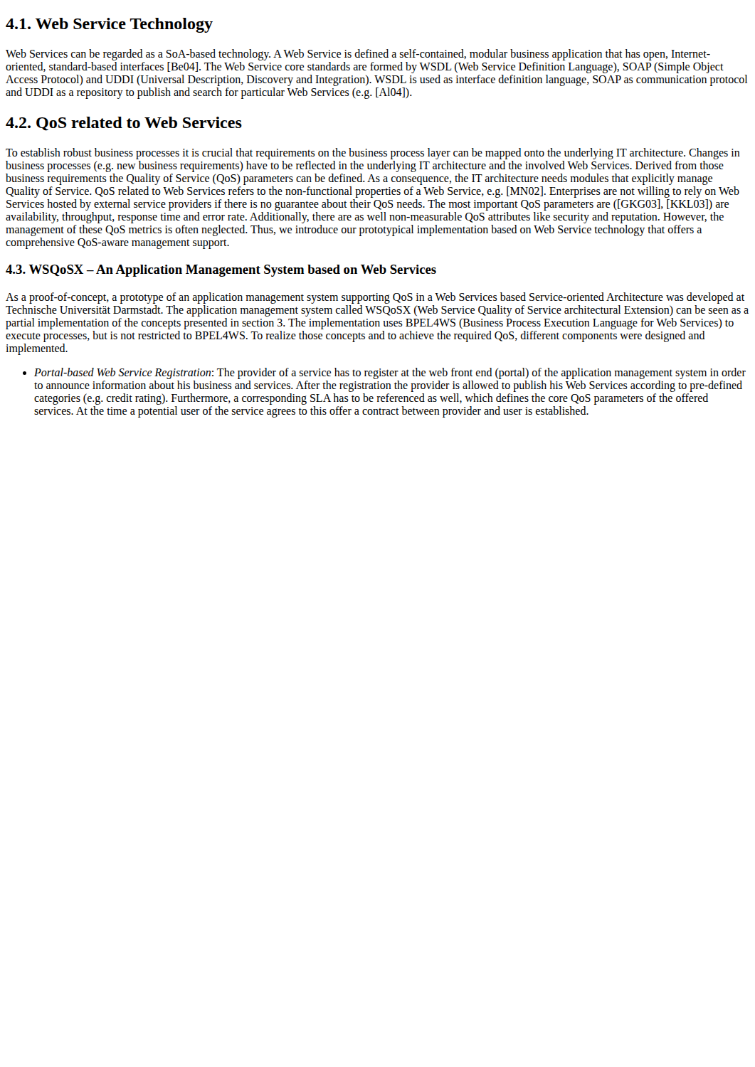4.1. Web Service Technology
Web Services can be regarded as a SoA-based technology. A Web Service is defined a self-contained, modular business application that has open, Internet-oriented, standard-based interfaces [Be04]. The Web Service core standards are formed by WSDL (Web Service Definition Language), SOAP (Simple Object Access Protocol) and UDDI (Universal Description, Discovery and Integration). WSDL is used as interface definition language, SOAP as communication protocol and UDDI as a repository to publish and search for particular Web Services (e.g. [Al04]).
4.2. QoS related to Web Services
To establish robust business processes it is crucial that requirements on the business process layer can be mapped onto the underlying IT architecture. Changes in business processes (e.g. new business requirements) have to be reflected in the underlying IT architecture and the involved Web Services. Derived from those business requirements the Quality of Service (QoS) parameters can be defined. As a consequence, the IT architecture needs modules that explicitly manage Quality of Service. QoS related to Web Services refers to the non-functional properties of a Web Service, e.g. [MN02]. Enterprises are not willing to rely on Web Services hosted by external service providers if there is no guarantee about their QoS needs. The most important QoS parameters are ([GKG03], [KKL03]) are availability, throughput, response time and error rate. Additionally, there are as well non-measurable QoS attributes like security and reputation. However, the management of these QoS metrics is often neglected. Thus, we introduce our prototypical implementation based on Web Service technology that offers a comprehensive QoS-aware management support.
4.3. WSQoSX – An Application Management System based on Web Services
As a proof-of-concept, a prototype of an application management system supporting QoS in a Web Services based Service-oriented Architecture was developed at Technische Universität Darmstadt. The application management system called WSQoSX (Web Service Quality of Service architectural Extension) can be seen as a partial implementation of the concepts presented in section 3. The implementation uses BPEL4WS (Business Process Execution Language for Web Services) to execute processes, but is not restricted to BPEL4WS. To realize those concepts and to achieve the required QoS, different components were designed and implemented.
Portal-based Web Service Registration: The provider of a service has to register at the web front end (portal) of the application management system in order to announce information about his business and services. After the registration the provider is allowed to publish his Web Services according to pre-defined categories (e.g. credit rating). Furthermore, a corresponding SLA has to be referenced as well, which defines the core QoS parameters of the offered services. At the time a potential user of the service agrees to this offer a contract between provider and user is established.